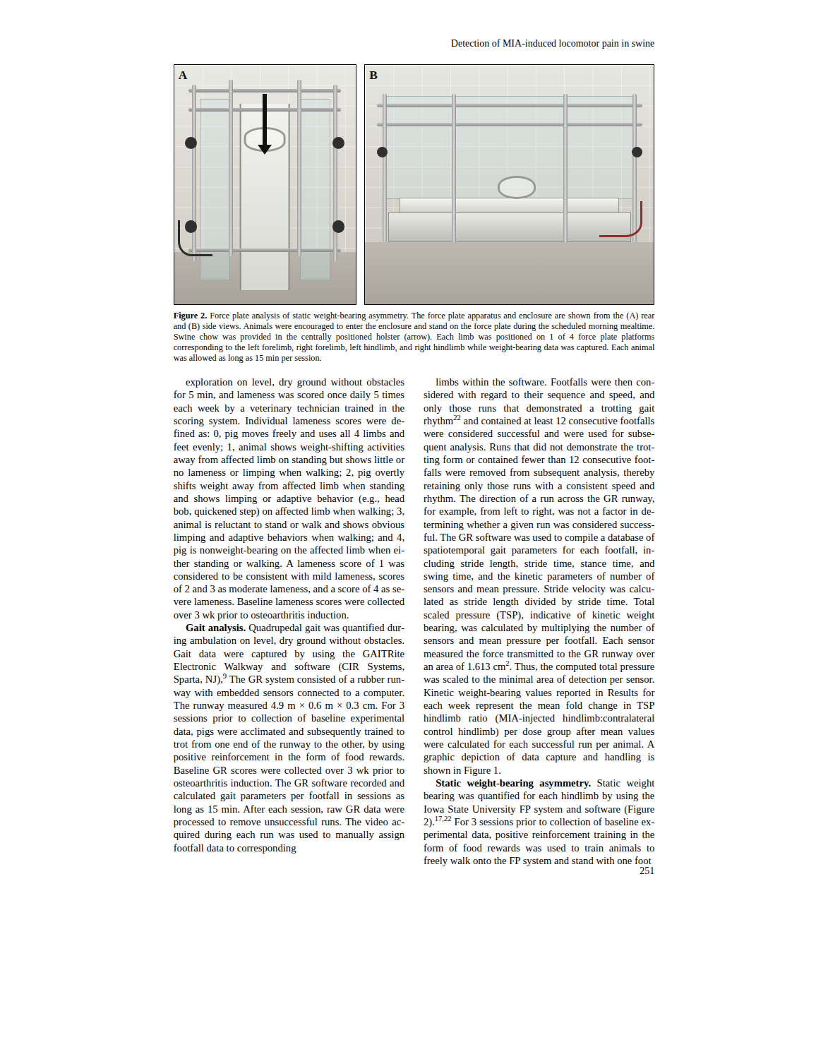Detection of MIA-induced locomotor pain in swine
A
B
Figure 2. Force plate analysis of static weight-bearing asymmetry. The force plate apparatus and enclosure are shown from the (A) rear and (B) side views. Animals were encouraged to enter the enclosure and stand on the force plate during the scheduled morning mealtime. Swine chow was provided in the centrally positioned holster (arrow). Each limb was positioned on 1 of 4 force plate platforms corresponding to the left forelimb, right forelimb, left hindlimb, and right hindlimb while weight-bearing data was captured. Each animal was allowed as long as 15 min per session.
exploration on level, dry ground without obstacles for 5 min, and lameness was scored once daily 5 times each week by a veterinary technician trained in the scoring system. Individual lameness scores were defined as: 0, pig moves freely and uses all 4 limbs and feet evenly; 1, animal shows weight-shifting activities away from affected limb on standing but shows little or no lameness or limping when walking; 2, pig overtly shifts weight away from affected limb when standing and shows limping or adaptive behavior (e.g., head bob, quickened step) on affected limb when walking; 3, animal is reluctant to stand or walk and shows obvious limping and adaptive behaviors when walking; and 4, pig is nonweight-bearing on the affected limb when either standing or walking. A lameness score of 1 was considered to be consistent with mild lameness, scores of 2 and 3 as moderate lameness, and a score of 4 as severe lameness. Baseline lameness scores were collected over 3 wk prior to osteoarthritis induction.
Gait analysis. Quadrupedal gait was quantified during ambulation on level, dry ground without obstacles. Gait data were captured by using the GAITRite Electronic Walkway and software (CIR Systems, Sparta, NJ),9 The GR system consisted of a rubber runway with embedded sensors connected to a computer. The runway measured 4.9 m × 0.6 m × 0.3 cm. For 3 sessions prior to collection of baseline experimental data, pigs were acclimated and subsequently trained to trot from one end of the runway to the other, by using positive reinforcement in the form of food rewards. Baseline GR scores were collected over 3 wk prior to osteoarthritis induction. The GR software recorded and calculated gait parameters per footfall in sessions as long as 15 min. After each session, raw GR data were processed to remove unsuccessful runs. The video acquired during each run was used to manually assign footfall data to corresponding
limbs within the software. Footfalls were then considered with regard to their sequence and speed, and only those runs that demonstrated a trotting gait rhythm22 and contained at least 12 consecutive footfalls were considered successful and were used for subsequent analysis. Runs that did not demonstrate the trotting form or contained fewer than 12 consecutive footfalls were removed from subsequent analysis, thereby retaining only those runs with a consistent speed and rhythm. The direction of a run across the GR runway, for example, from left to right, was not a factor in determining whether a given run was considered successful. The GR software was used to compile a database of spatiotemporal gait parameters for each footfall, including stride length, stride time, stance time, and swing time, and the kinetic parameters of number of sensors and mean pressure. Stride velocity was calculated as stride length divided by stride time. Total scaled pressure (TSP), indicative of kinetic weight bearing, was calculated by multiplying the number of sensors and mean pressure per footfall. Each sensor measured the force transmitted to the GR runway over an area of 1.613 cm2. Thus, the computed total pressure was scaled to the minimal area of detection per sensor. Kinetic weight-bearing values reported in Results for each week represent the mean fold change in TSP hindlimb ratio (MIA-injected hindlimb:contralateral control hindlimb) per dose group after mean values were calculated for each successful run per animal. A graphic depiction of data capture and handling is shown in Figure 1.
Static weight-bearing asymmetry. Static weight bearing was quantified for each hindlimb by using the Iowa State University FP system and software (Figure 2).17,22 For 3 sessions prior to collection of baseline experimental data, positive reinforcement training in the form of food rewards was used to train animals to freely walk onto the FP system and stand with one foot
251